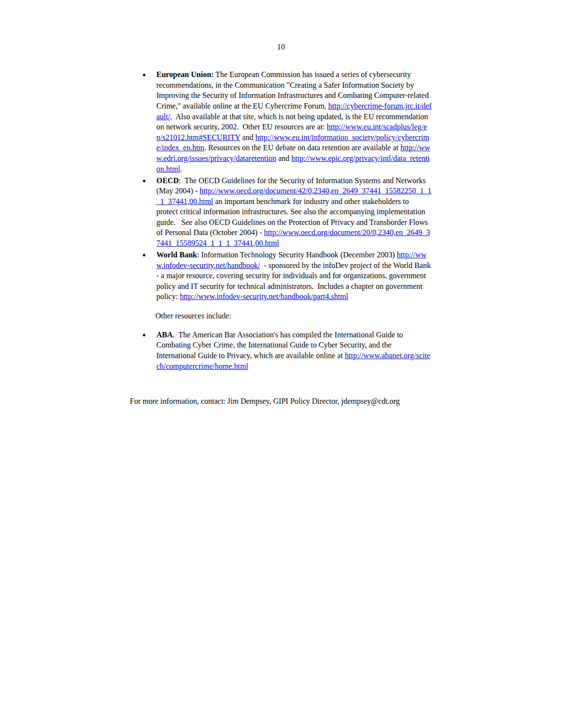10
European Union: The European Commission has issued a series of cybersecurity recommendations, in the Communication "Creating a Safer Information Society by Improving the Security of Information Infrastructures and Combating Computer-related Crime," available online at the EU Cybercrime Forum, http://cybercrime-forum.jrc.it/default/. Also available at that site, which is not being updated, is the EU recommendation on network security, 2002. Other EU resources are at: http://www.eu.int/scadplus/leg/en/s21012.htm#SECURITY and http://www.eu.int/information_society/policy/cybercrime/index_en.htm. Resources on the EU debate on data retention are available at http://www.edri.org/issues/privacy/dataretention and http://www.epic.org/privacy/intl/data_retention.html.
OECD: The OECD Guidelines for the Security of Information Systems and Networks (May 2004) - http://www.oecd.org/document/42/0,2340,en_2649_37441_15582250_1_1_1_37441,00.html an important benchmark for industry and other stakeholders to protect critical information infrastructures. See also the accompanying implementation guide. See also OECD Guidelines on the Protection of Privacy and Transborder Flows of Personal Data (October 2004) - http://www.oecd.org/document/20/0,2340,en_2649_37441_15589524_1_1_1_37441,00.html
World Bank: Information Technology Security Handbook (December 2003) http://www.infodev-security.net/handbook/ - sponsored by the infoDev project of the World Bank - a major resource, covering security for individuals and for organizations, government policy and IT security for technical administrators. Includes a chapter on government policy: http://www.infodev-security.net/handbook/part4.shtml
Other resources include:
ABA. The American Bar Association's has compiled the International Guide to Combating Cyber Crime, the International Guide to Cyber Security, and the International Guide to Privacy, which are available online at http://www.abanet.org/scitech/computercrime/home.html
For more information, contact: Jim Dempsey, GIPI Policy Director, jdempsey@cdt.org